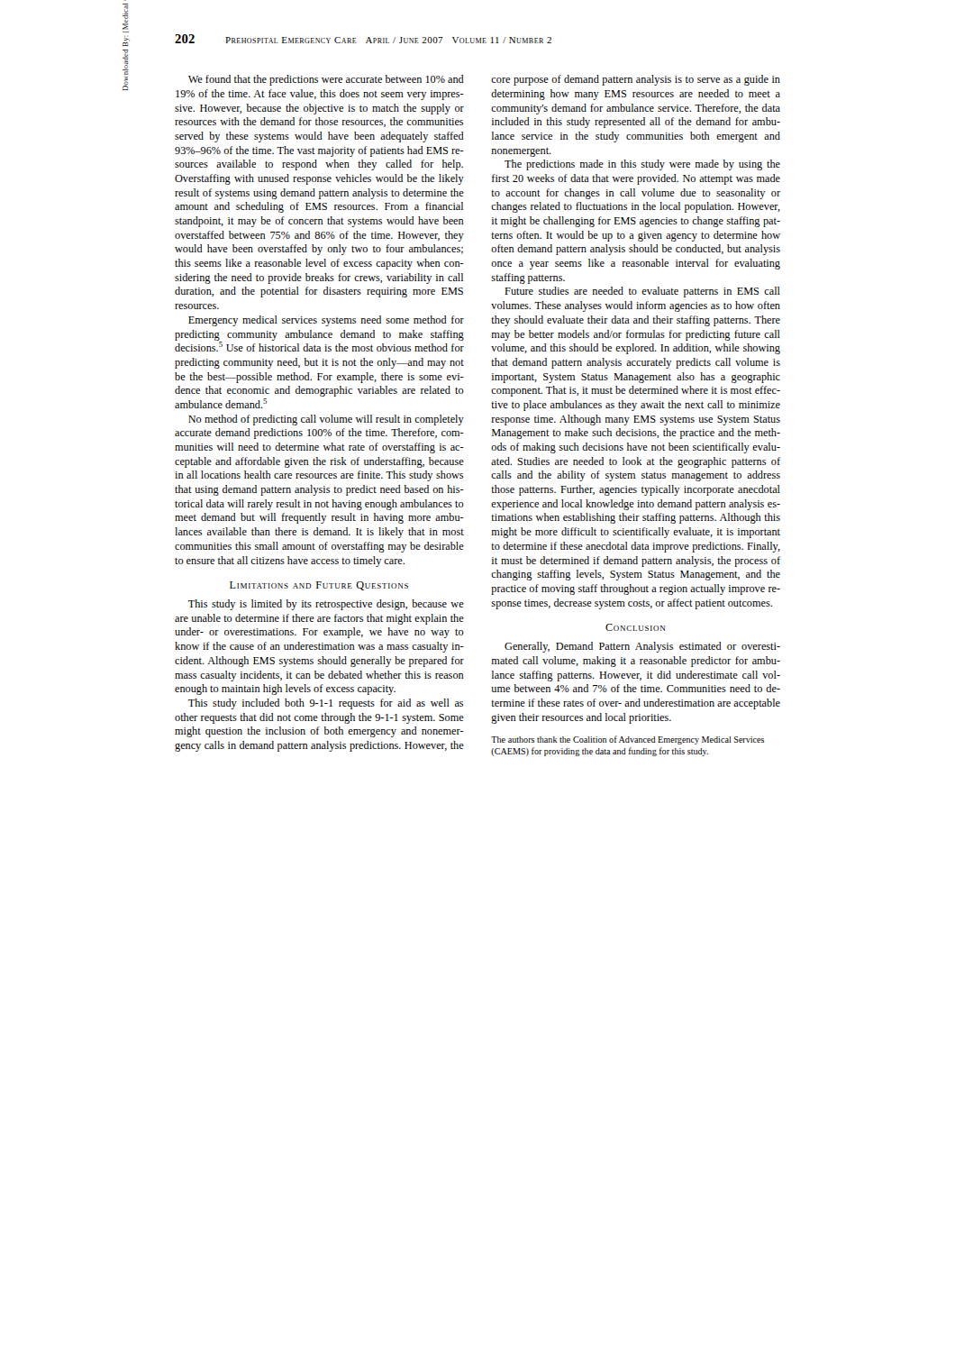Downloaded By: [Medical College of Wisconsin] At: 20:32 29 March 2007
202 Prehospital Emergency Care April / June 2007 Volume 11 / Number 2
We found that the predictions were accurate between 10% and 19% of the time. At face value, this does not seem very impressive. However, because the objective is to match the supply or resources with the demand for those resources, the communities served by these systems would have been adequately staffed 93%–96% of the time. The vast majority of patients had EMS resources available to respond when they called for help. Overstaffing with unused response vehicles would be the likely result of systems using demand pattern analysis to determine the amount and scheduling of EMS resources. From a financial standpoint, it may be of concern that systems would have been overstaffed between 75% and 86% of the time. However, they would have been overstaffed by only two to four ambulances; this seems like a reasonable level of excess capacity when considering the need to provide breaks for crews, variability in call duration, and the potential for disasters requiring more EMS resources.
Emergency medical services systems need some method for predicting community ambulance demand to make staffing decisions.5 Use of historical data is the most obvious method for predicting community need, but it is not the only—and may not be the best—possible method. For example, there is some evidence that economic and demographic variables are related to ambulance demand.5
No method of predicting call volume will result in completely accurate demand predictions 100% of the time. Therefore, communities will need to determine what rate of overstaffing is acceptable and affordable given the risk of understaffing, because in all locations health care resources are finite. This study shows that using demand pattern analysis to predict need based on historical data will rarely result in not having enough ambulances to meet demand but will frequently result in having more ambulances available than there is demand. It is likely that in most communities this small amount of overstaffing may be desirable to ensure that all citizens have access to timely care.
Limitations and Future Questions
This study is limited by its retrospective design, because we are unable to determine if there are factors that might explain the under- or overestimations. For example, we have no way to know if the cause of an underestimation was a mass casualty incident. Although EMS systems should generally be prepared for mass casualty incidents, it can be debated whether this is reason enough to maintain high levels of excess capacity.
This study included both 9-1-1 requests for aid as well as other requests that did not come through the 9-1-1 system. Some might question the inclusion of both emergency and nonemergency calls in demand pattern analysis predictions. However, the core purpose of demand pattern analysis is to serve as a guide in determining how many EMS resources are needed to meet a community's demand for ambulance service. Therefore, the data included in this study represented all of the demand for ambulance service in the study communities both emergent and nonemergent.
The predictions made in this study were made by using the first 20 weeks of data that were provided. No attempt was made to account for changes in call volume due to seasonality or changes related to fluctuations in the local population. However, it might be challenging for EMS agencies to change staffing patterns often. It would be up to a given agency to determine how often demand pattern analysis should be conducted, but analysis once a year seems like a reasonable interval for evaluating staffing patterns.
Future studies are needed to evaluate patterns in EMS call volumes. These analyses would inform agencies as to how often they should evaluate their data and their staffing patterns. There may be better models and/or formulas for predicting future call volume, and this should be explored. In addition, while showing that demand pattern analysis accurately predicts call volume is important, System Status Management also has a geographic component. That is, it must be determined where it is most effective to place ambulances as they await the next call to minimize response time. Although many EMS systems use System Status Management to make such decisions, the practice and the methods of making such decisions have not been scientifically evaluated. Studies are needed to look at the geographic patterns of calls and the ability of system status management to address those patterns. Further, agencies typically incorporate anecdotal experience and local knowledge into demand pattern analysis estimations when establishing their staffing patterns. Although this might be more difficult to scientifically evaluate, it is important to determine if these anecdotal data improve predictions. Finally, it must be determined if demand pattern analysis, the process of changing staffing levels, System Status Management, and the practice of moving staff throughout a region actually improve response times, decrease system costs, or affect patient outcomes.
Conclusion
Generally, Demand Pattern Analysis estimated or overestimated call volume, making it a reasonable predictor for ambulance staffing patterns. However, it did underestimate call volume between 4% and 7% of the time. Communities need to determine if these rates of over- and underestimation are acceptable given their resources and local priorities.
The authors thank the Coalition of Advanced Emergency Medical Services (CAEMS) for providing the data and funding for this study.